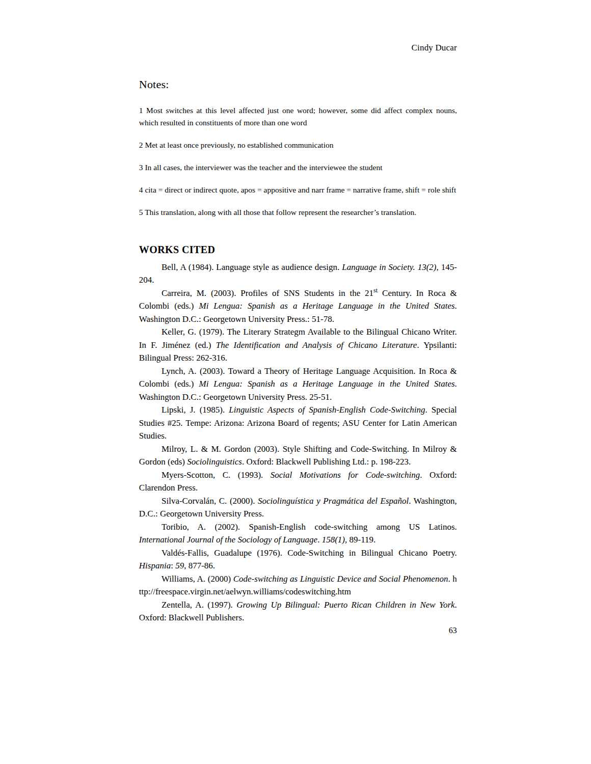Cindy Ducar
Notes:
1 Most switches at this level affected just one word; however, some did affect complex nouns, which resulted in constituents of more than one word
2 Met at least once previously, no established communication
3 In all cases, the interviewer was the teacher and the interviewee the student
4 cita = direct or indirect quote, apos = appositive and narr frame = narrative frame, shift = role shift
5 This translation, along with all those that follow represent the researcher’s translation.
WORKS CITED
Bell, A (1984). Language style as audience design. Language in Society. 13(2), 145- 204.
Carreira, M. (2003). Profiles of SNS Students in the 21st Century. In Roca & Colombi (eds.) Mi Lengua: Spanish as a Heritage Language in the United States. Washington D.C.: Georgetown University Press.: 51-78.
Keller, G. (1979). The Literary Strategm Available to the Bilingual Chicano Writer. In F. Jiménez (ed.) The Identification and Analysis of Chicano Literature. Ypsilanti: Bilingual Press: 262-316.
Lynch, A. (2003). Toward a Theory of Heritage Language Acquisition. In Roca & Colombi (eds.) Mi Lengua: Spanish as a Heritage Language in the United States. Washington D.C.: Georgetown University Press. 25-51.
Lipski, J. (1985). Linguistic Aspects of Spanish-English Code-Switching. Special Studies #25. Tempe: Arizona: Arizona Board of regents; ASU Center for Latin American Studies.
Milroy, L. & M. Gordon (2003). Style Shifting and Code-Switching. In Milroy & Gordon (eds) Sociolinguistics. Oxford: Blackwell Publishing Ltd.: p. 198-223.
Myers-Scotton, C. (1993). Social Motivations for Code-switching. Oxford: Clarendon Press.
Silva-Corvalán, C. (2000). Sociolinguística y Pragmática del Español. Washington, D.C.: Georgetown University Press.
Toribio, A. (2002). Spanish-English code-switching among US Latinos. International Journal of the Sociology of Language. 158(1), 89-119.
Valdés-Fallis, Guadalupe (1976). Code-Switching in Bilingual Chicano Poetry. Hispania: 59, 877-86.
Williams, A. (2000) Code-switching as Linguistic Device and Social Phenomenon. http://freespace.virgin.net/aelwyn.williams/codeswitching.htm
Zentella, A. (1997). Growing Up Bilingual: Puerto Rican Children in New York. Oxford: Blackwell Publishers.
63